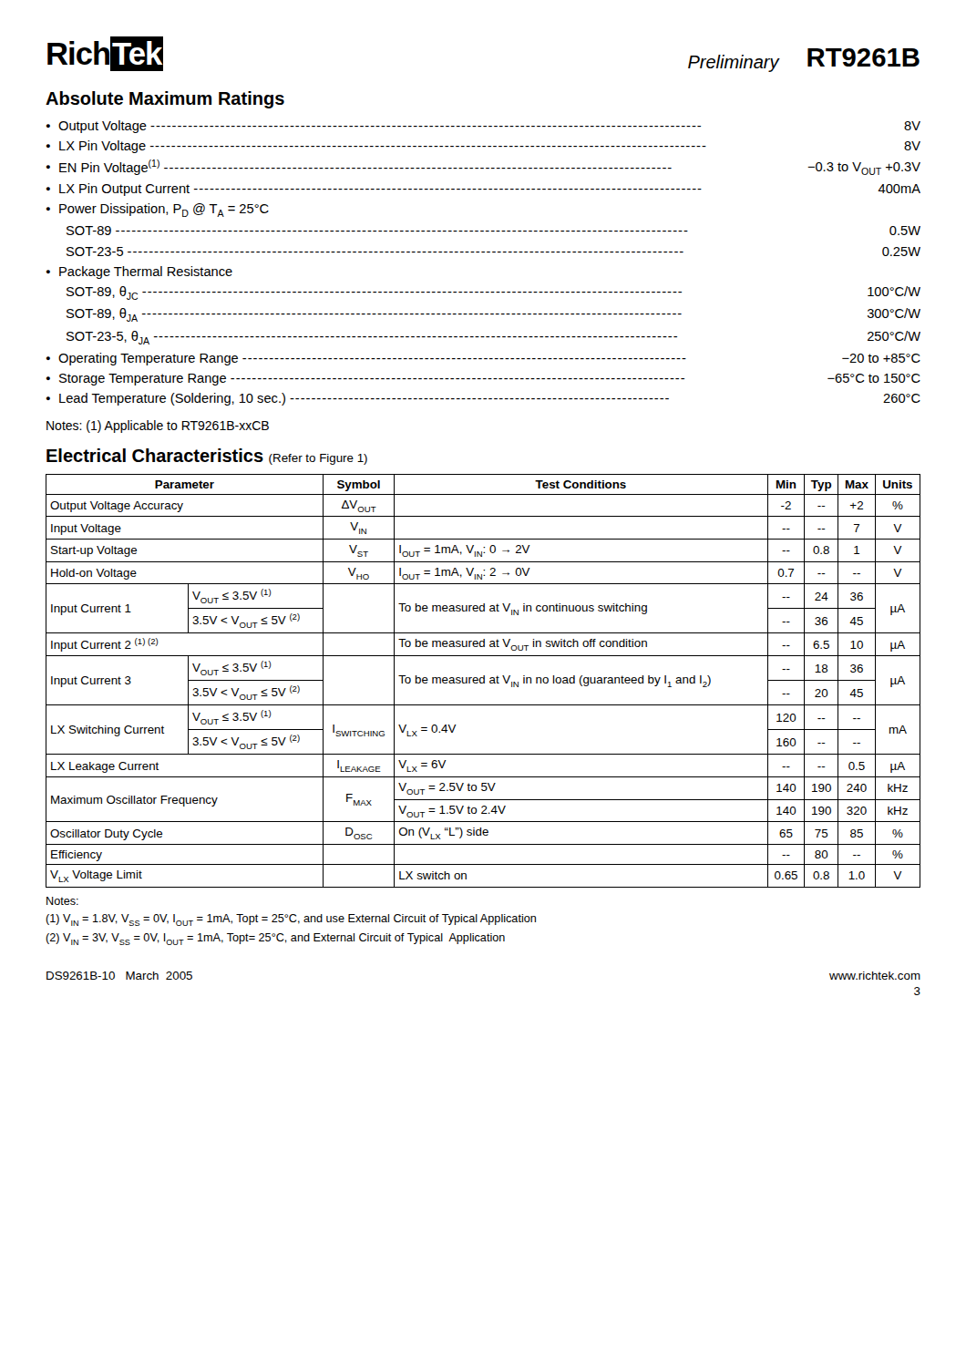RichTek
Preliminary RT9261B
Absolute Maximum Ratings
8V Output Voltage -------------------------------------------------------------------------------------------------------
8V LX Pin Voltage --------------------------------------------------------------------------------------------------------
−0.3 to VOUT +0.3V EN Pin Voltage(1) -----------------------------------------------------------------------------------------------
400mA LX Pin Output Current -----------------------------------------------------------------------------------------------
Power Dissipation, PD @ TA = 25°C
0.5W SOT-89 -----------------------------------------------------------------------------------------------------------
0.25W SOT-23-5 --------------------------------------------------------------------------------------------------------
Package Thermal Resistance
100°C/W SOT-89, θJC -----------------------------------------------------------------------------------------------------
300°C/W SOT-89, θJA -----------------------------------------------------------------------------------------------------
250°C/W SOT-23-5, θJA --------------------------------------------------------------------------------------------------
−20 to +85°C Operating Temperature Range -----------------------------------------------------------------------------------
−65°C to 150°C Storage Temperature Range -------------------------------------------------------------------------------------
260°C Lead Temperature (Soldering, 10 sec.) -----------------------------------------------------------------------
Notes: (1) Applicable to RT9261B-xxCB
Electrical Characteristics (Refer to Figure 1)
| Parameter | Symbol | Test Conditions | Min | Typ | Max | Units |
| --- | --- | --- | --- | --- | --- | --- |
| Output Voltage Accuracy | ΔV OUT | | -2 | -- | +2 | % |
| Input Voltage | V IN | | -- | -- | 7 | V |
| Start-up Voltage | V ST | I OUT = 1mA, V IN : 0 → 2V | -- | 0.8 | 1 | V |
| Hold-on Voltage | V HO | I OUT = 1mA, V IN : 2 → 0V | 0.7 | -- | -- | V |
| Input Current 1 | V OUT ≤ 3.5V (1) | | To be measured at V IN in continuous switching | -- | 24 | 36 | µA |
| 3.5V < V OUT ≤ 5V (2) | -- | 36 | 45 |
| Input Current 2 (1) (2) | | To be measured at V OUT in switch off condition | -- | 6.5 | 10 | µA |
| Input Current 3 | V OUT ≤ 3.5V (1) | | To be measured at V IN in no load (guaranteed by I 1 and I 2 ) | -- | 18 | 36 | µA |
| 3.5V < V OUT ≤ 5V (2) | -- | 20 | 45 |
| LX Switching Current | V OUT ≤ 3.5V (1) | I SWITCHING | V LX = 0.4V | 120 | -- | -- | mA |
| 3.5V < V OUT ≤ 5V (2) | 160 | -- | -- |
| LX Leakage Current | I LEAKAGE | V LX = 6V | -- | -- | 0.5 | µA |
| Maximum Oscillator Frequency | F MAX | V OUT = 2.5V to 5V | 140 | 190 | 240 | kHz |
| V OUT = 1.5V to 2.4V | 140 | 190 | 320 | kHz |
| Oscillator Duty Cycle | D OSC | On (V LX “L”) side | 65 | 75 | 85 | % |
| Efficiency | | | -- | 80 | -- | % |
| V LX Voltage Limit | | LX switch on | 0.65 | 0.8 | 1.0 | V |
Notes:
(1) VIN = 1.8V, VSS = 0V, IOUT = 1mA, Topt = 25°C, and use External Circuit of Typical Application
(2) VIN = 3V, VSS = 0V, IOUT = 1mA, Topt= 25°C, and External Circuit of Typical Application
DS9261B-10 March 2005
www.richtek.com
3